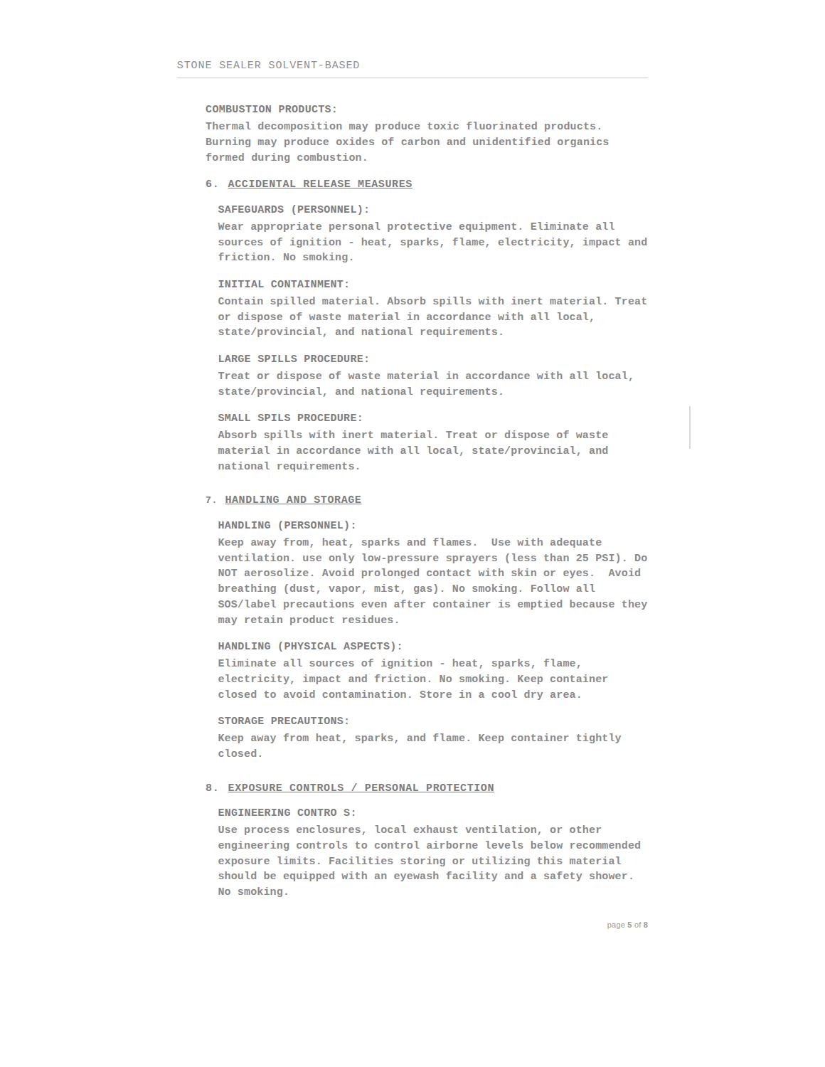STONE SEALER SOLVENT-BASED
COMBUSTION PRODUCTS:
Thermal decomposition may produce toxic fluorinated products. Burning may produce oxides of carbon and unidentified organics formed during combustion.
6. ACCIDENTAL RELEASE MEASURES
SAFEGUARDS (PERSONNEL):
Wear appropriate personal protective equipment. Eliminate all sources of ignition - heat, sparks, flame, electricity, impact and friction. No smoking.
INITIAL CONTAINMENT:
Contain spilled material. Absorb spills with inert material. Treat or dispose of waste material in accordance with all local, state/provincial, and national requirements.
LARGE SPILLS PROCEDURE:
Treat or dispose of waste material in accordance with all local, state/provincial, and national requirements.
SMALL SPILS PROCEDURE:
Absorb spills with inert material. Treat or dispose of waste material in accordance with all local, state/provincial, and national requirements.
7. HANDLING AND STORAGE
HANDLING (PERSONNEL):
Keep away from, heat, sparks and flames. Use with adequate ventilation. use only low-pressure sprayers (less than 25 PSI). Do NOT aerosolize. Avoid prolonged contact with skin or eyes. Avoid breathing (dust, vapor, mist, gas). No smoking. Follow all SOS/label precautions even after container is emptied because they may retain product residues.
HANDLING (PHYSICAL ASPECTS):
Eliminate all sources of ignition - heat, sparks, flame, electricity, impact and friction. No smoking. Keep container closed to avoid contamination. Store in a cool dry area.
STORAGE PRECAUTIONS:
Keep away from heat, sparks, and flame. Keep container tightly closed.
8. EXPOSURE CONTROLS / PERSONAL PROTECTION
ENGINEERING CONTRO S:
Use process enclosures, local exhaust ventilation, or other engineering controls to control airborne levels below recommended exposure limits. Facilities storing or utilizing this material should be equipped with an eyewash facility and a safety shower. No smoking.
page 5 of 8